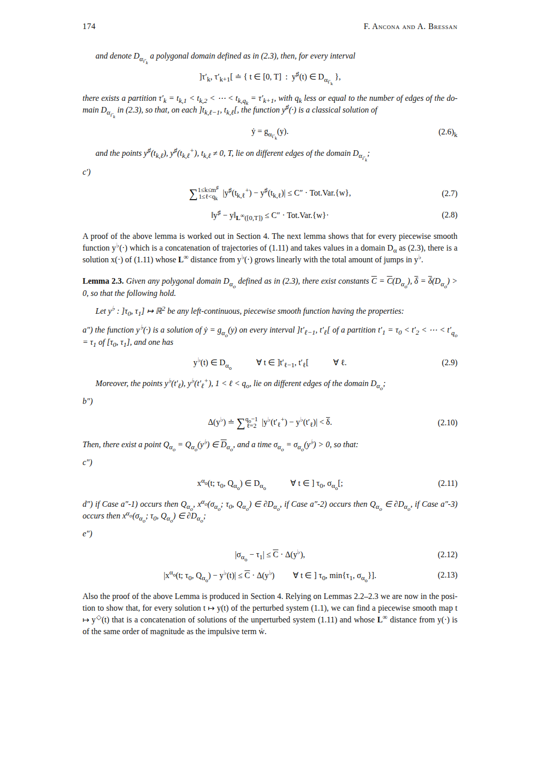174 F. Ancona and A. Bressan
and denote Dαi′k a polygonal domain defined as in (2.3), then, for every interval
]τ′k, τ′k+1[ ≐ { t ∈ [0, T] : y♯(t) ∈ Dαi′k },
there exists a partition τ′k = tk,1 < tk,2 < ⋯ < tk,qk = τ′k+1, with qk less or equal to the number of edges of the domain Dαi′k in (2.3), so that, on each ]tk,ℓ−1, tk,ℓ[, the function y♯(·) is a classical solution of
ẏ = gαi′k(y). (2.6)k
and the points y♯(tk,ℓ), y♯(tk,ℓ+), tk,ℓ ≠ 0, T, lie on different edges of the domain Dαi′k;
c′)
∑1≤k≤m♯
1≤ℓ<qk |y♯(tk,ℓ+) − y♯(tk,ℓ)| ≤ C″ · Tot.Var.{w}, (2.7)
‖y♯ − y‖L∞([0,T]) ≤ C″ · Tot.Var.{w}· (2.8)
A proof of the above lemma is worked out in Section 4. The next lemma shows that for every piecewise smooth function y♭(·) which is a concatenation of trajectories of (1.11) and takes values in a domain Dα as (2.3), there is a solution x(·) of (1.11) whose L∞ distance from y♭(·) grows linearly with the total amount of jumps in y♭.
Lemma 2.3. Given any polygonal domain Dαo defined as in (2.3), there exist constants C = C(Dαo), δ = δ(Dαo) > 0, so that the following hold.
Let y♭ : ]τ0, τ1] ↦ ℝ2 be any left-continuous, piecewise smooth function having the properties:
a″) the function y♭(·) is a solution of ẏ = gαo(y) on every interval ]t′ℓ−1, t′ℓ[ of a partition t′1 = τ0 < t′2 < ⋯ < t′qo = τ1 of [τ0, τ1], and one has
y♭(t) ∈ Dαo ∀ t ∈ ]t′ℓ−1, t′ℓ[ ∀ ℓ. (2.9)
Moreover, the points y♭(t′ℓ), y♭(t′ℓ+), 1 < ℓ < qo, lie on different edges of the domain Dαo;
b″)
Δ(y♭) ≐ ∑qo−1
ℓ=2 |y♭(t′ℓ+) − y♭(t′ℓ)| < δ. (2.10)
Then, there exist a point Qαo = Qαo(y♭) ∈ Dαo, and a time σαo = σαo(y♭) > 0, so that:
c″)
xαo(t; τ0, Qαo) ∈ Dαo ∀ t ∈ ] τ0, σαo[; (2.11)
d″) if Case a″-1) occurs then Qαo, xαo(σαo; τ0, Qαo) ∈ ∂Dαo, if Case a″-2) occurs then Qαo ∈ ∂Dαo, if Case a″-3) occurs then xαo(σαo; τ0, Qαo) ∈ ∂Dαo;
e″)
|σαo − τ1| ≤ C · Δ(y♭), (2.12)
|xαo(t; τ0, Qαo) − y♭(t)| ≤ C · Δ(y♭) ∀ t ∈ ] τ0, min{τ1, σαo}]. (2.13)
Also the proof of the above Lemma is produced in Section 4. Relying on Lemmas 2.2–2.3 we are now in the position to show that, for every solution t ↦ y(t) of the perturbed system (1.1), we can find a piecewise smooth map t ↦ y◇(t) that is a concatenation of solutions of the unperturbed system (1.11) and whose L∞ distance from y(·) is of the same order of magnitude as the impulsive term ẇ.